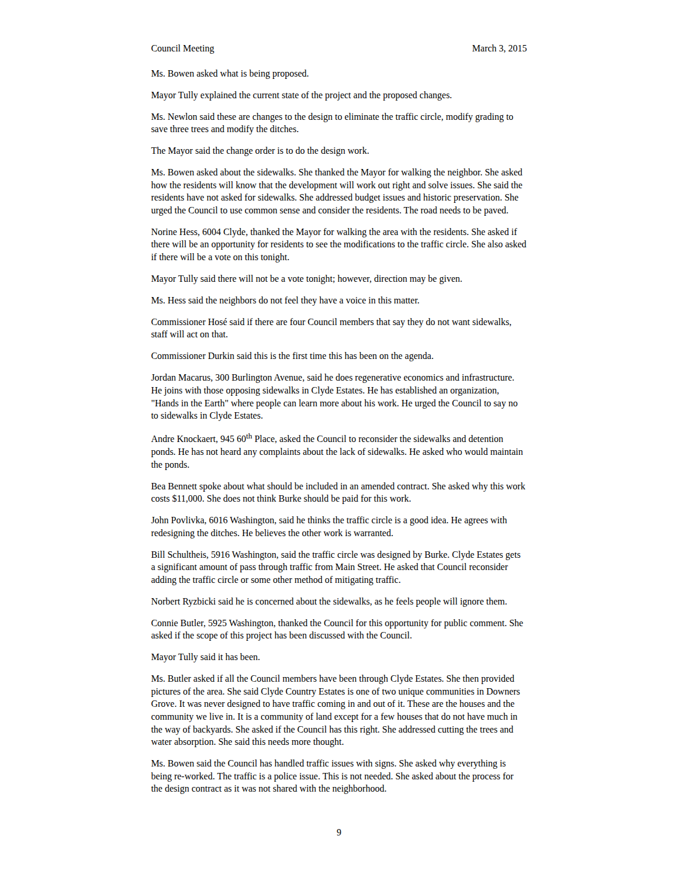Council Meeting March 3, 2015
Ms. Bowen asked what is being proposed.
Mayor Tully explained the current state of the project and the proposed changes.
Ms. Newlon said these are changes to the design to eliminate the traffic circle, modify grading to save three trees and modify the ditches.
The Mayor said the change order is to do the design work.
Ms. Bowen asked about the sidewalks. She thanked the Mayor for walking the neighbor. She asked how the residents will know that the development will work out right and solve issues. She said the residents have not asked for sidewalks. She addressed budget issues and historic preservation. She urged the Council to use common sense and consider the residents. The road needs to be paved.
Norine Hess, 6004 Clyde, thanked the Mayor for walking the area with the residents. She asked if there will be an opportunity for residents to see the modifications to the traffic circle. She also asked if there will be a vote on this tonight.
Mayor Tully said there will not be a vote tonight; however, direction may be given.
Ms. Hess said the neighbors do not feel they have a voice in this matter.
Commissioner Hosé said if there are four Council members that say they do not want sidewalks, staff will act on that.
Commissioner Durkin said this is the first time this has been on the agenda.
Jordan Macarus, 300 Burlington Avenue, said he does regenerative economics and infrastructure. He joins with those opposing sidewalks in Clyde Estates. He has established an organization, "Hands in the Earth" where people can learn more about his work. He urged the Council to say no to sidewalks in Clyde Estates.
Andre Knockaert, 945 60th Place, asked the Council to reconsider the sidewalks and detention ponds. He has not heard any complaints about the lack of sidewalks. He asked who would maintain the ponds.
Bea Bennett spoke about what should be included in an amended contract. She asked why this work costs $11,000. She does not think Burke should be paid for this work.
John Povlivka, 6016 Washington, said he thinks the traffic circle is a good idea. He agrees with redesigning the ditches. He believes the other work is warranted.
Bill Schultheis, 5916 Washington, said the traffic circle was designed by Burke. Clyde Estates gets a significant amount of pass through traffic from Main Street. He asked that Council reconsider adding the traffic circle or some other method of mitigating traffic.
Norbert Ryzbicki said he is concerned about the sidewalks, as he feels people will ignore them.
Connie Butler, 5925 Washington, thanked the Council for this opportunity for public comment. She asked if the scope of this project has been discussed with the Council.
Mayor Tully said it has been.
Ms. Butler asked if all the Council members have been through Clyde Estates. She then provided pictures of the area. She said Clyde Country Estates is one of two unique communities in Downers Grove. It was never designed to have traffic coming in and out of it. These are the houses and the community we live in. It is a community of land except for a few houses that do not have much in the way of backyards. She asked if the Council has this right. She addressed cutting the trees and water absorption. She said this needs more thought.
Ms. Bowen said the Council has handled traffic issues with signs. She asked why everything is being re-worked. The traffic is a police issue. This is not needed. She asked about the process for the design contract as it was not shared with the neighborhood.
9